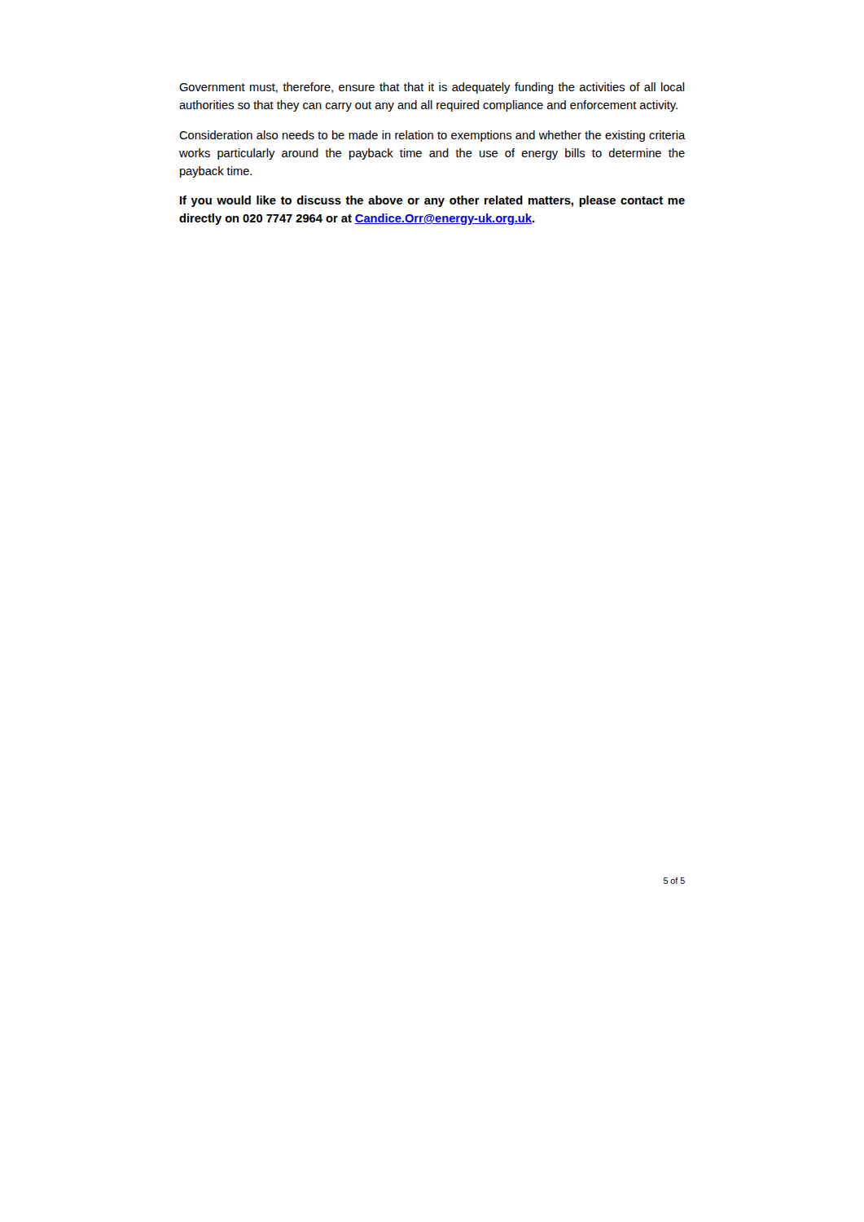Government must, therefore, ensure that that it is adequately funding the activities of all local authorities so that they can carry out any and all required compliance and enforcement activity.
Consideration also needs to be made in relation to exemptions and whether the existing criteria works particularly around the payback time and the use of energy bills to determine the payback time.
If you would like to discuss the above or any other related matters, please contact me directly on 020 7747 2964 or at Candice.Orr@energy-uk.org.uk.
5 of 5